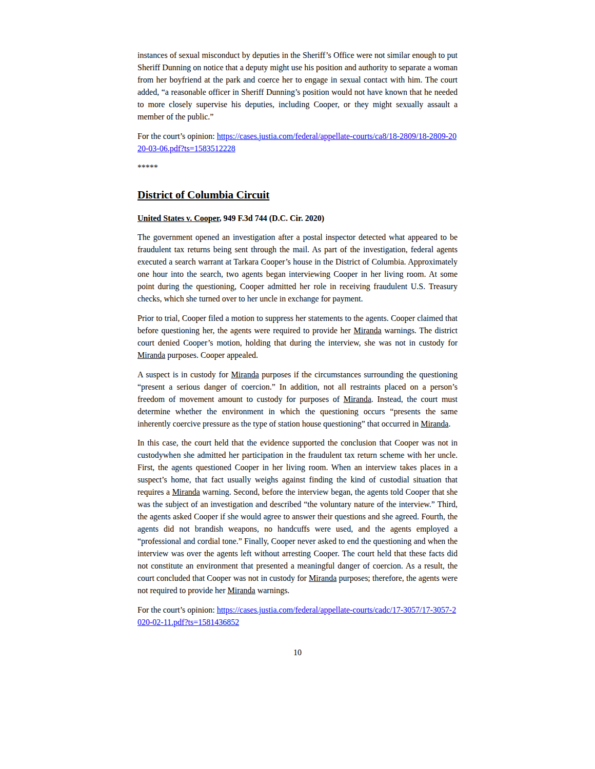instances of sexual misconduct by deputies in the Sheriff’s Office were not similar enough to put Sheriff Dunning on notice that a deputy might use his position and authority to separate a woman from her boyfriend at the park and coerce her to engage in sexual contact with him. The court added, “a reasonable officer in Sheriff Dunning’s position would not have known that he needed to more closely supervise his deputies, including Cooper, or they might sexually assault a member of the public.”
For the court’s opinion: https://cases.justia.com/federal/appellate-courts/ca8/18-2809/18-2809-2020-03-06.pdf?ts=1583512228
*****
District of Columbia Circuit
United States v. Cooper, 949 F.3d 744 (D.C. Cir. 2020)
The government opened an investigation after a postal inspector detected what appeared to be fraudulent tax returns being sent through the mail. As part of the investigation, federal agents executed a search warrant at Tarkara Cooper’s house in the District of Columbia. Approximately one hour into the search, two agents began interviewing Cooper in her living room. At some point during the questioning, Cooper admitted her role in receiving fraudulent U.S. Treasury checks, which she turned over to her uncle in exchange for payment.
Prior to trial, Cooper filed a motion to suppress her statements to the agents. Cooper claimed that before questioning her, the agents were required to provide her Miranda warnings. The district court denied Cooper’s motion, holding that during the interview, she was not in custody for Miranda purposes. Cooper appealed.
A suspect is in custody for Miranda purposes if the circumstances surrounding the questioning “present a serious danger of coercion.” In addition, not all restraints placed on a person’s freedom of movement amount to custody for purposes of Miranda. Instead, the court must determine whether the environment in which the questioning occurs “presents the same inherently coercive pressure as the type of station house questioning” that occurred in Miranda.
In this case, the court held that the evidence supported the conclusion that Cooper was not in custodywhen she admitted her participation in the fraudulent tax return scheme with her uncle. First, the agents questioned Cooper in her living room. When an interview takes places in a suspect’s home, that fact usually weighs against finding the kind of custodial situation that requires a Miranda warning. Second, before the interview began, the agents told Cooper that she was the subject of an investigation and described “the voluntary nature of the interview.” Third, the agents asked Cooper if she would agree to answer their questions and she agreed. Fourth, the agents did not brandish weapons, no handcuffs were used, and the agents employed a “professional and cordial tone.” Finally, Cooper never asked to end the questioning and when the interview was over the agents left without arresting Cooper. The court held that these facts did not constitute an environment that presented a meaningful danger of coercion. As a result, the court concluded that Cooper was not in custody for Miranda purposes; therefore, the agents were not required to provide her Miranda warnings.
For the court’s opinion: https://cases.justia.com/federal/appellate-courts/cadc/17-3057/17-3057-2020-02-11.pdf?ts=1581436852
10